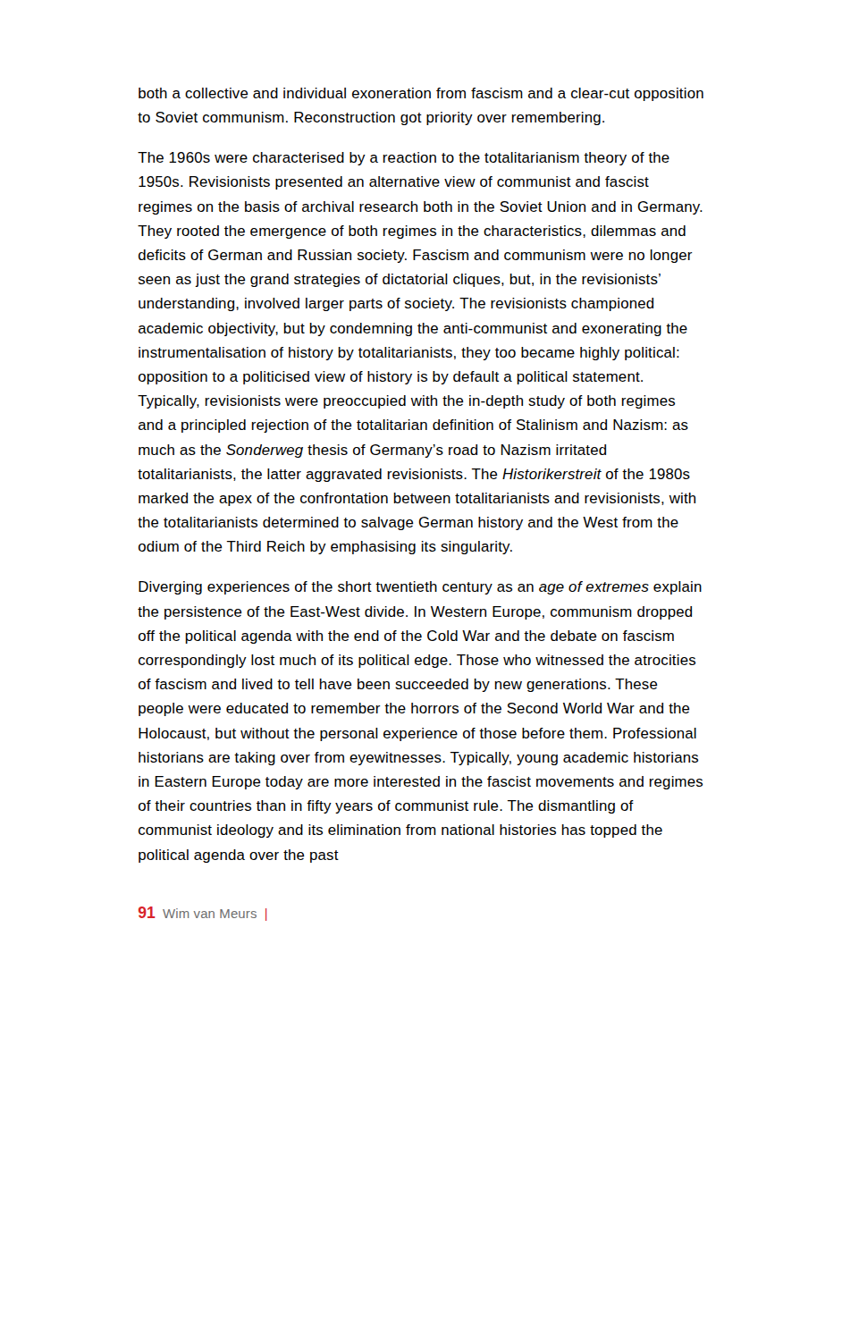both a collective and individual exoneration from fascism and a clear-cut opposition to Soviet communism. Reconstruction got priority over remembering.
The 1960s were characterised by a reaction to the totalitarianism theory of the 1950s. Revisionists presented an alternative view of communist and fascist regimes on the basis of archival research both in the Soviet Union and in Germany. They rooted the emergence of both regimes in the characteristics, dilemmas and deficits of German and Russian society. Fascism and communism were no longer seen as just the grand strategies of dictatorial cliques, but, in the revisionists’ understanding, involved larger parts of society. The revisionists championed academic objectivity, but by condemning the anti-communist and exonerating the instrumentalisation of history by totalitarianists, they too became highly political: opposition to a politicised view of history is by default a political statement. Typically, revisionists were preoccupied with the in-depth study of both regimes and a principled rejection of the totalitarian definition of Stalinism and Nazism: as much as the Sonderweg thesis of Germany’s road to Nazism irritated totalitarianists, the latter aggravated revisionists. The Historikerstreit of the 1980s marked the apex of the confrontation between totalitarianists and revisionists, with the totalitarianists determined to salvage German history and the West from the odium of the Third Reich by emphasising its singularity.
Diverging experiences of the short twentieth century as an age of extremes explain the persistence of the East-West divide. In Western Europe, communism dropped off the political agenda with the end of the Cold War and the debate on fascism correspondingly lost much of its political edge. Those who witnessed the atrocities of fascism and lived to tell have been succeeded by new generations. These people were educated to remember the horrors of the Second World War and the Holocaust, but without the personal experience of those before them. Professional historians are taking over from eyewitnesses. Typically, young academic historians in Eastern Europe today are more interested in the fascist movements and regimes of their countries than in fifty years of communist rule. The dismantling of communist ideology and its elimination from national histories has topped the political agenda over the past
91 Wim van Meurs |